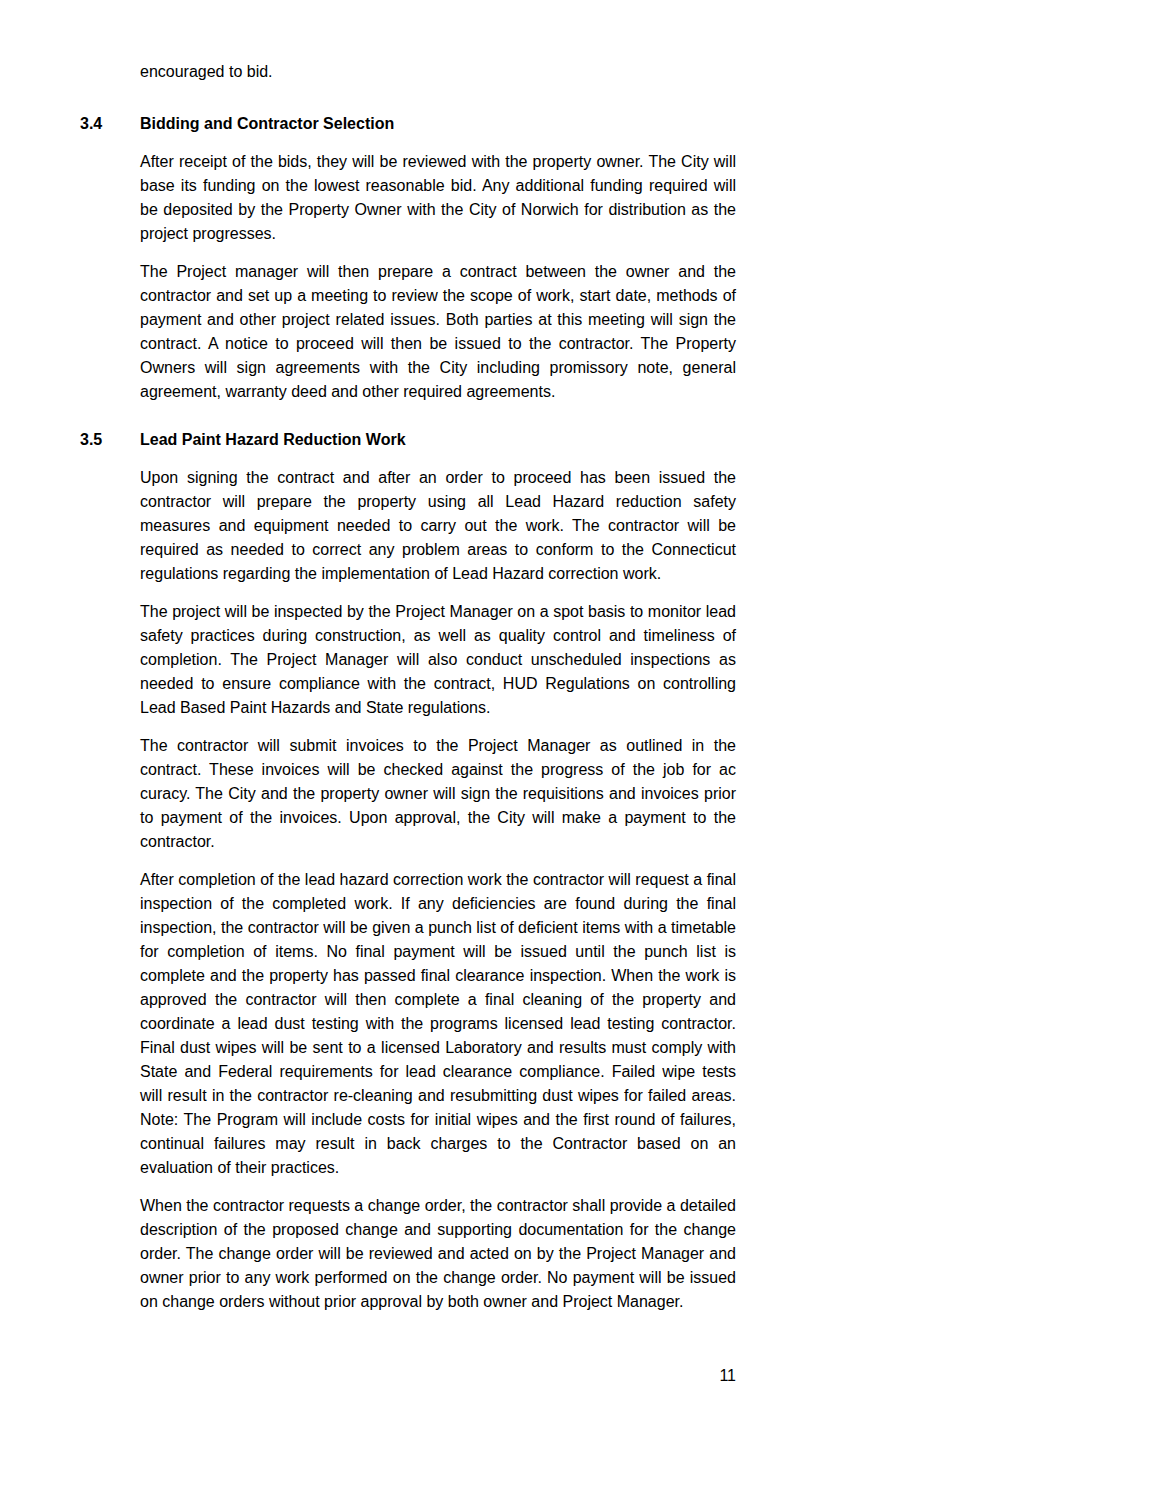encouraged to bid.
3.4 Bidding and Contractor Selection
After receipt of the bids, they will be reviewed with the property owner. The City will base its funding on the lowest reasonable bid. Any additional funding required will be deposited by the Property Owner with the City of Norwich for distribution as the project progresses.
The Project manager will then prepare a contract between the owner and the contractor and set up a meeting to review the scope of work, start date, methods of payment and other project related issues. Both parties at this meeting will sign the contract. A notice to proceed will then be issued to the contractor. The Property Owners will sign agreements with the City including promissory note, general agreement, warranty deed and other required agreements.
3.5 Lead Paint Hazard Reduction Work
Upon signing the contract and after an order to proceed has been issued the contractor will prepare the property using all Lead Hazard reduction safety measures and equipment needed to carry out the work. The contractor will be required as needed to correct any problem areas to conform to the Connecticut regulations regarding the implementation of Lead Hazard correction work.
The project will be inspected by the Project Manager on a spot basis to monitor lead safety practices during construction, as well as quality control and timeliness of completion. The Project Manager will also conduct unscheduled inspections as needed to ensure compliance with the contract, HUD Regulations on controlling Lead Based Paint Hazards and State regulations.
The contractor will submit invoices to the Project Manager as outlined in the contract. These invoices will be checked against the progress of the job for ac curacy. The City and the property owner will sign the requisitions and invoices prior to payment of the invoices. Upon approval, the City will make a payment to the contractor.
After completion of the lead hazard correction work the contractor will request a final inspection of the completed work. If any deficiencies are found during the final inspection, the contractor will be given a punch list of deficient items with a timetable for completion of items. No final payment will be issued until the punch list is complete and the property has passed final clearance inspection. When the work is approved the contractor will then complete a final cleaning of the property and coordinate a lead dust testing with the programs licensed lead testing contractor. Final dust wipes will be sent to a licensed Laboratory and results must comply with State and Federal requirements for lead clearance compliance. Failed wipe tests will result in the contractor re-cleaning and resubmitting dust wipes for failed areas. Note: The Program will include costs for initial wipes and the first round of failures, continual failures may result in back charges to the Contractor based on an evaluation of their practices.
When the contractor requests a change order, the contractor shall provide a detailed description of the proposed change and supporting documentation for the change order. The change order will be reviewed and acted on by the Project Manager and owner prior to any work performed on the change order. No payment will be issued on change orders without prior approval by both owner and Project Manager.
11